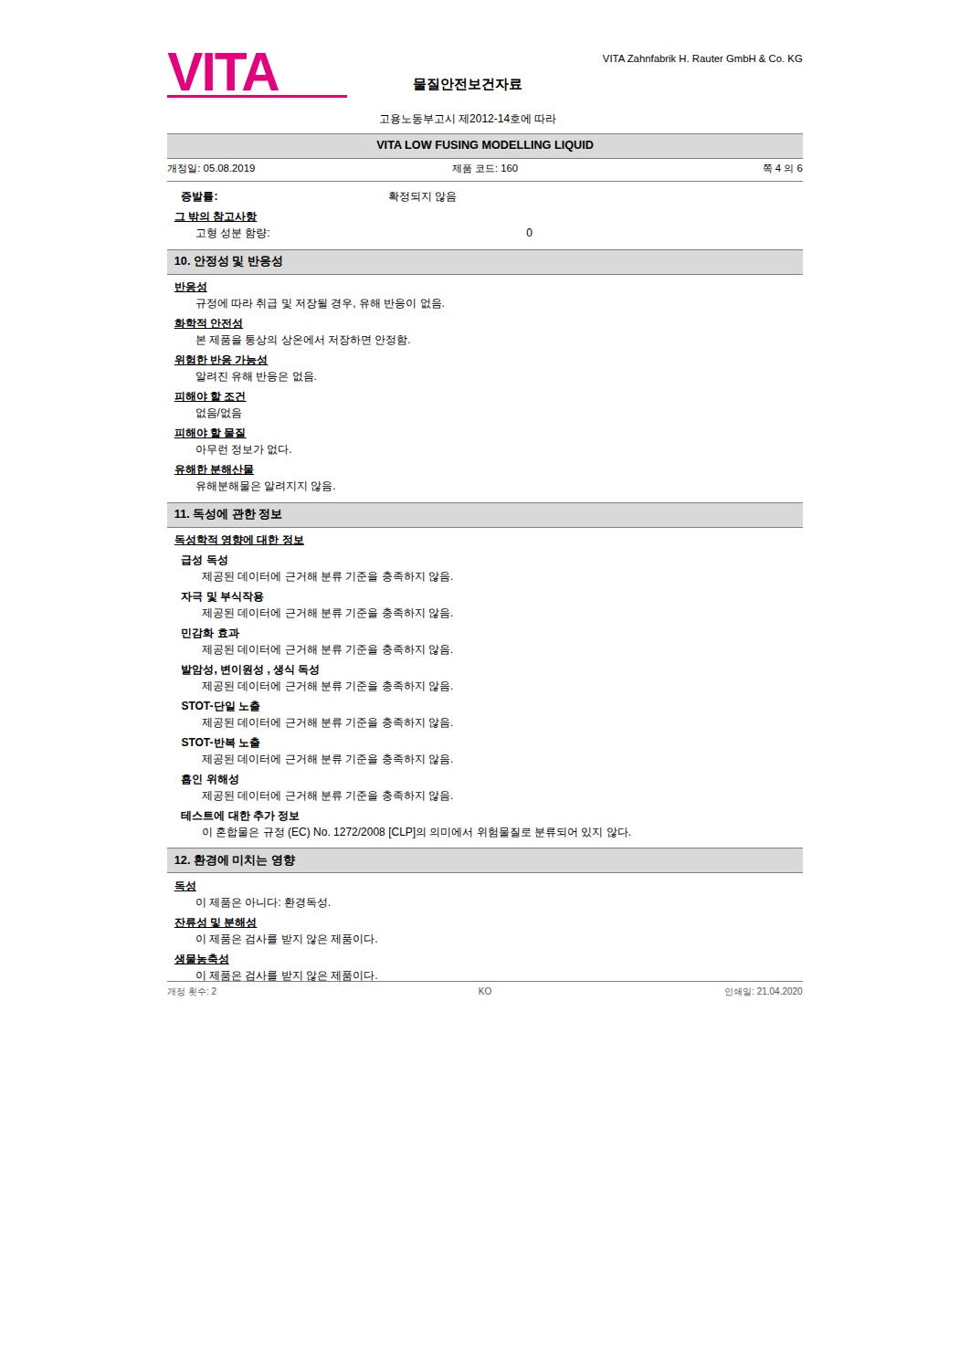VITA
물질안전보건자료
고용노동부고시 제2012-14호에 따라
VITA Zahnfabrik H. Rauter GmbH & Co. KG
VITA LOW FUSING MODELLING LIQUID
개정일: 05.08.2019
제품 코드: 160
쪽 4 의 6
증발률:
확정되지 않음
그 밖의 참고사항
고형 성분 함량:
0
10. 안정성 및 반응성
반응성
규정에 따라 취급 및 저장될 경우, 유해 반응이 없음.
화학적 안전성
본 제품을 통상의 상온에서 저장하면 안정함.
위험한 반응 가능성
알려진 유해 반응은 없음.
피해야 할 조건
없음/없음
피해야 할 물질
아무런 정보가 없다.
유해한 분해산물
유해분해물은 알려지지 않음.
11. 독성에 관한 정보
독성학적 영향에 대한 정보
급성 독성
제공된 데이터에 근거해 분류 기준을 충족하지 않음.
자극 및 부식작용
제공된 데이터에 근거해 분류 기준을 충족하지 않음.
민감화 효과
제공된 데이터에 근거해 분류 기준을 충족하지 않음.
발암성, 변이원성 , 생식 독성
제공된 데이터에 근거해 분류 기준을 충족하지 않음.
STOT-단일 노출
제공된 데이터에 근거해 분류 기준을 충족하지 않음.
STOT-반복 노출
제공된 데이터에 근거해 분류 기준을 충족하지 않음.
흡인 위해성
제공된 데이터에 근거해 분류 기준을 충족하지 않음.
테스트에 대한 추가 정보
이 혼합물은 규정 (EC) No. 1272/2008 [CLP]의 의미에서 위험물질로 분류되어 있지 않다.
12. 환경에 미치는 영향
독성
이 제품은 아니다: 환경독성.
잔류성 및 분해성
이 제품은 검사를 받지 않은 제품이다.
생물농축성
이 제품은 검사를 받지 않은 제품이다.
개정 횟수: 2
KO
인쇄일: 21.04.2020